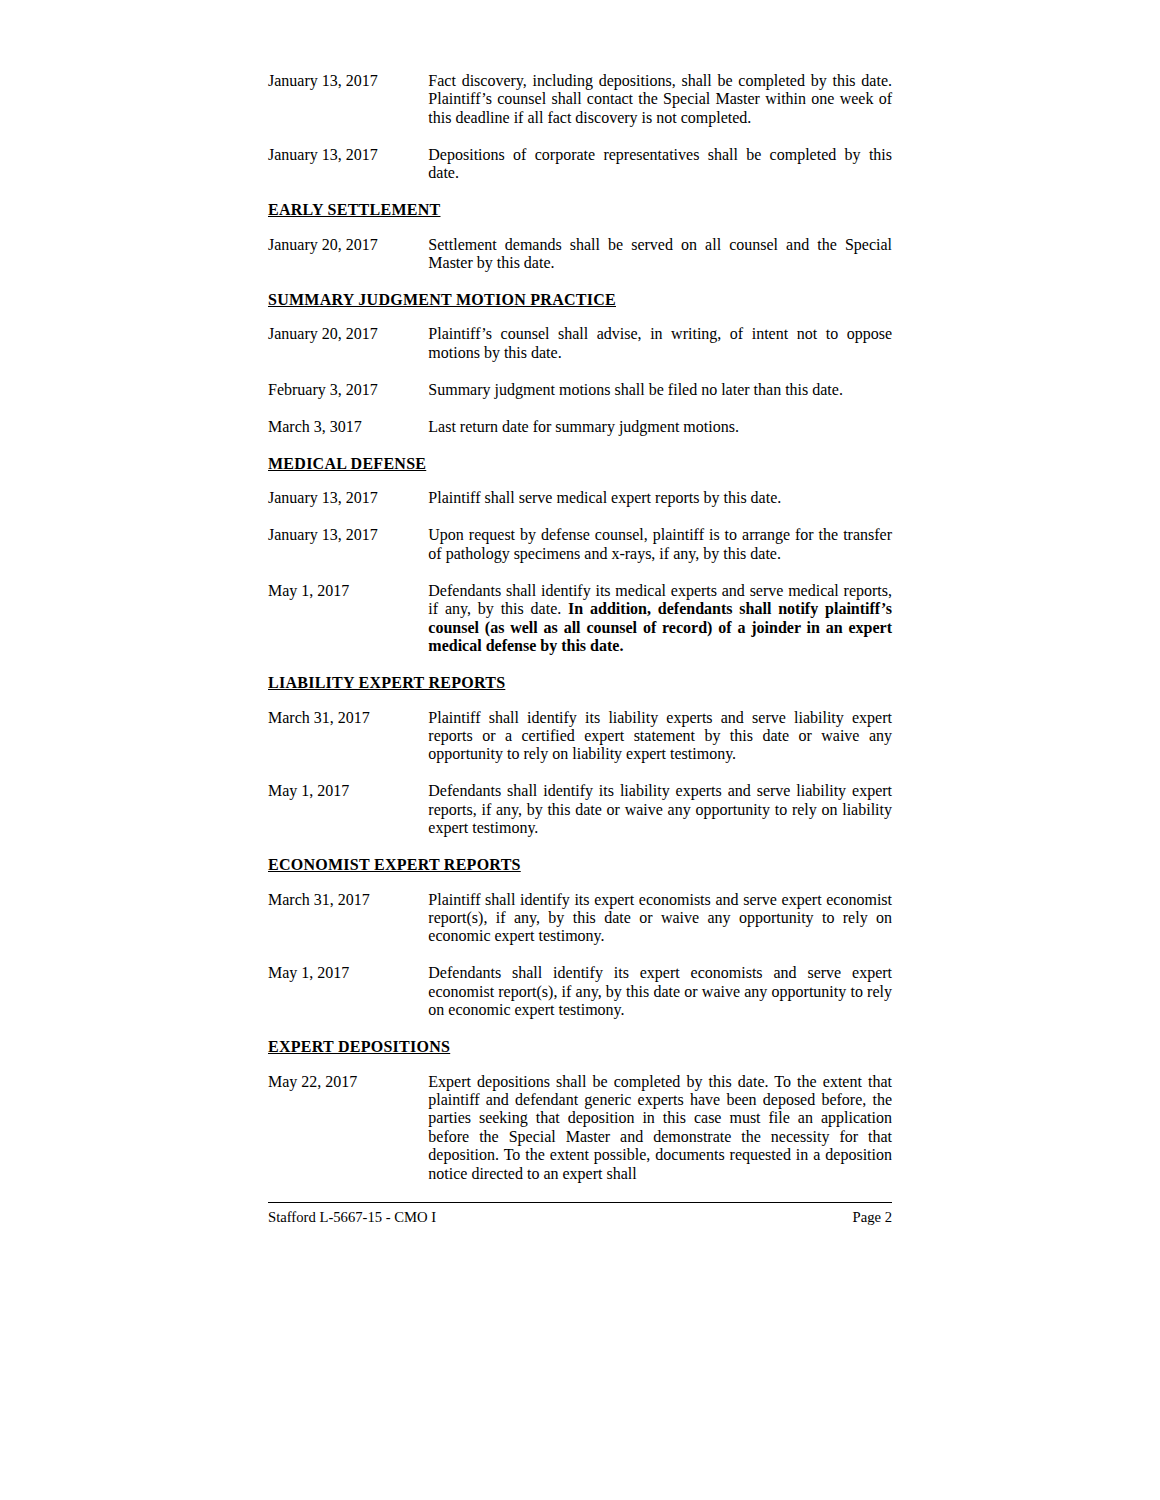January 13, 2017
Fact discovery, including depositions, shall be completed by this date. Plaintiff’s counsel shall contact the Special Master within one week of this deadline if all fact discovery is not completed.
January 13, 2017
Depositions of corporate representatives shall be completed by this date.
EARLY SETTLEMENT
January 20, 2017
Settlement demands shall be served on all counsel and the Special Master by this date.
SUMMARY JUDGMENT MOTION PRACTICE
January 20, 2017
Plaintiff’s counsel shall advise, in writing, of intent not to oppose motions by this date.
February 3, 2017
Summary judgment motions shall be filed no later than this date.
March 3, 3017
Last return date for summary judgment motions.
MEDICAL DEFENSE
January 13, 2017
Plaintiff shall serve medical expert reports by this date.
January 13, 2017
Upon request by defense counsel, plaintiff is to arrange for the transfer of pathology specimens and x-rays, if any, by this date.
May 1, 2017
Defendants shall identify its medical experts and serve medical reports, if any, by this date. In addition, defendants shall notify plaintiff’s counsel (as well as all counsel of record) of a joinder in an expert medical defense by this date.
LIABILITY EXPERT REPORTS
March 31, 2017
Plaintiff shall identify its liability experts and serve liability expert reports or a certified expert statement by this date or waive any opportunity to rely on liability expert testimony.
May 1, 2017
Defendants shall identify its liability experts and serve liability expert reports, if any, by this date or waive any opportunity to rely on liability expert testimony.
ECONOMIST EXPERT REPORTS
March 31, 2017
Plaintiff shall identify its expert economists and serve expert economist report(s), if any, by this date or waive any opportunity to rely on economic expert testimony.
May 1, 2017
Defendants shall identify its expert economists and serve expert economist report(s), if any, by this date or waive any opportunity to rely on economic expert testimony.
EXPERT DEPOSITIONS
May 22, 2017
Expert depositions shall be completed by this date. To the extent that plaintiff and defendant generic experts have been deposed before, the parties seeking that deposition in this case must file an application before the Special Master and demonstrate the necessity for that deposition. To the extent possible, documents requested in a deposition notice directed to an expert shall
Stafford L-5667-15 - CMO I Page 2